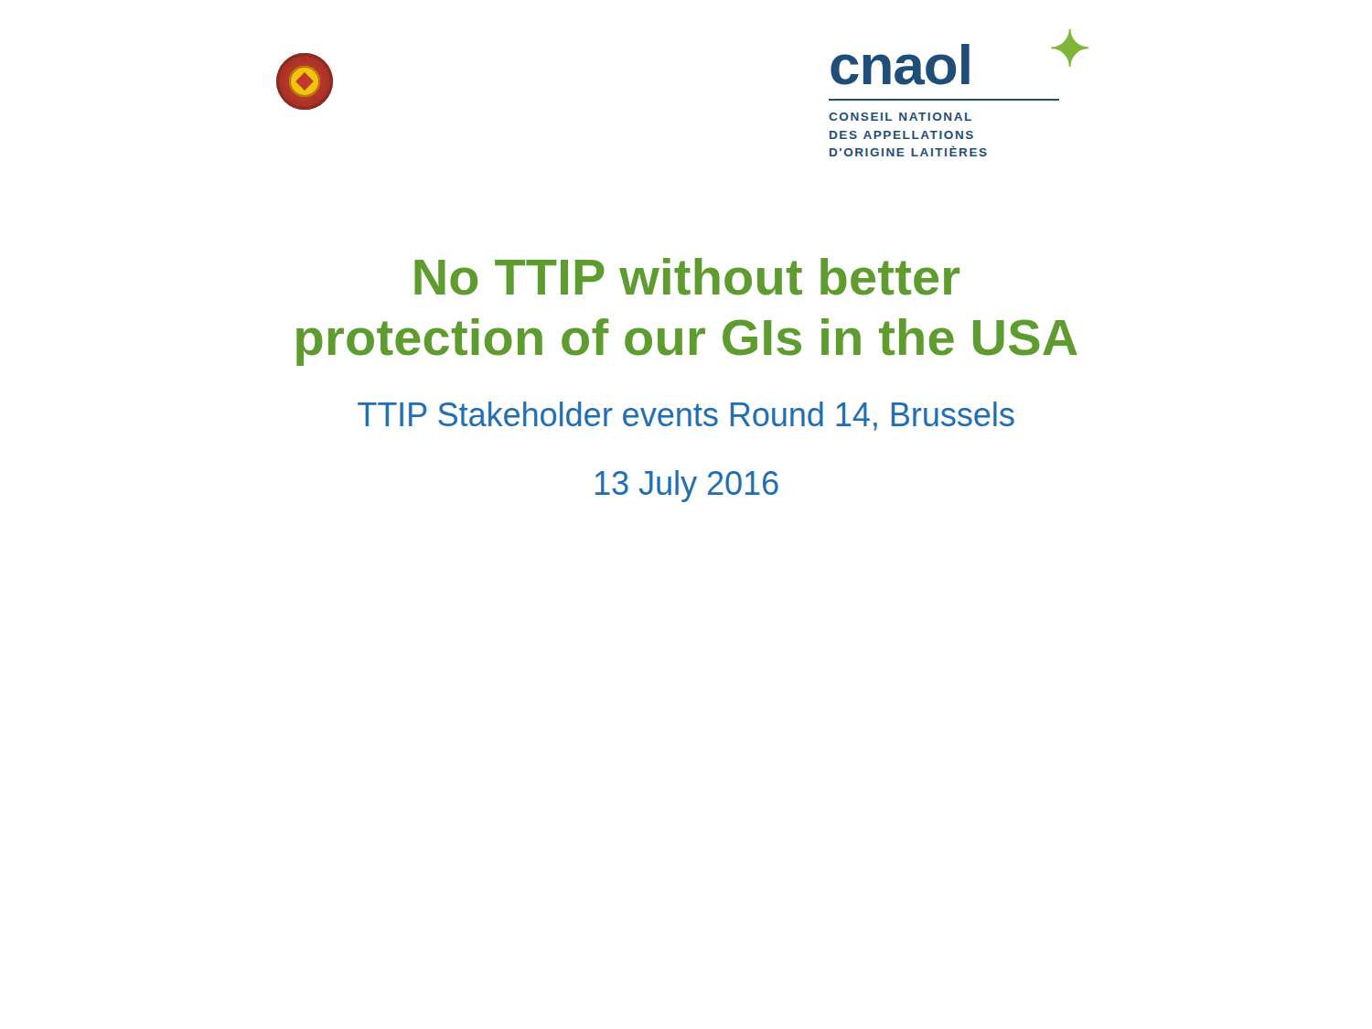cnaol✦
Conseil National
des Appellations
d'Origine Laitières
No TTIP without better protection of our GIs in the USA
TTIP Stakeholder events Round 14, Brussels
13 July 2016